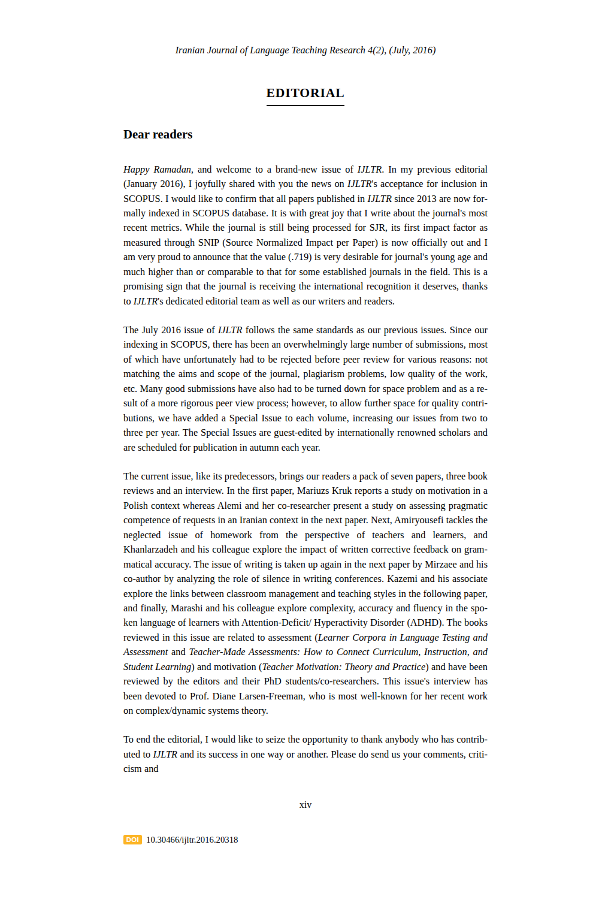Iranian Journal of Language Teaching Research 4(2), (July, 2016)
EDITORIAL
Dear readers
Happy Ramadan, and welcome to a brand-new issue of IJLTR. In my previous editorial (January 2016), I joyfully shared with you the news on IJLTR's acceptance for inclusion in SCOPUS. I would like to confirm that all papers published in IJLTR since 2013 are now formally indexed in SCOPUS database. It is with great joy that I write about the journal's most recent metrics. While the journal is still being processed for SJR, its first impact factor as measured through SNIP (Source Normalized Impact per Paper) is now officially out and I am very proud to announce that the value (.719) is very desirable for journal's young age and much higher than or comparable to that for some established journals in the field. This is a promising sign that the journal is receiving the international recognition it deserves, thanks to IJLTR's dedicated editorial team as well as our writers and readers.
The July 2016 issue of IJLTR follows the same standards as our previous issues. Since our indexing in SCOPUS, there has been an overwhelmingly large number of submissions, most of which have unfortunately had to be rejected before peer review for various reasons: not matching the aims and scope of the journal, plagiarism problems, low quality of the work, etc. Many good submissions have also had to be turned down for space problem and as a result of a more rigorous peer view process; however, to allow further space for quality contributions, we have added a Special Issue to each volume, increasing our issues from two to three per year. The Special Issues are guest-edited by internationally renowned scholars and are scheduled for publication in autumn each year.
The current issue, like its predecessors, brings our readers a pack of seven papers, three book reviews and an interview. In the first paper, Mariuzs Kruk reports a study on motivation in a Polish context whereas Alemi and her co-researcher present a study on assessing pragmatic competence of requests in an Iranian context in the next paper. Next, Amiryousefi tackles the neglected issue of homework from the perspective of teachers and learners, and Khanlarzadeh and his colleague explore the impact of written corrective feedback on grammatical accuracy. The issue of writing is taken up again in the next paper by Mirzaee and his co-author by analyzing the role of silence in writing conferences. Kazemi and his associate explore the links between classroom management and teaching styles in the following paper, and finally, Marashi and his colleague explore complexity, accuracy and fluency in the spoken language of learners with Attention-Deficit/ Hyperactivity Disorder (ADHD). The books reviewed in this issue are related to assessment (Learner Corpora in Language Testing and Assessment and Teacher-Made Assessments: How to Connect Curriculum, Instruction, and Student Learning) and motivation (Teacher Motivation: Theory and Practice) and have been reviewed by the editors and their PhD students/co-researchers. This issue's interview has been devoted to Prof. Diane Larsen-Freeman, who is most well-known for her recent work on complex/dynamic systems theory.
To end the editorial, I would like to seize the opportunity to thank anybody who has contributed to IJLTR and its success in one way or another. Please do send us your comments, criticism and
xiv
DOI 10.30466/ijltr.2016.20318